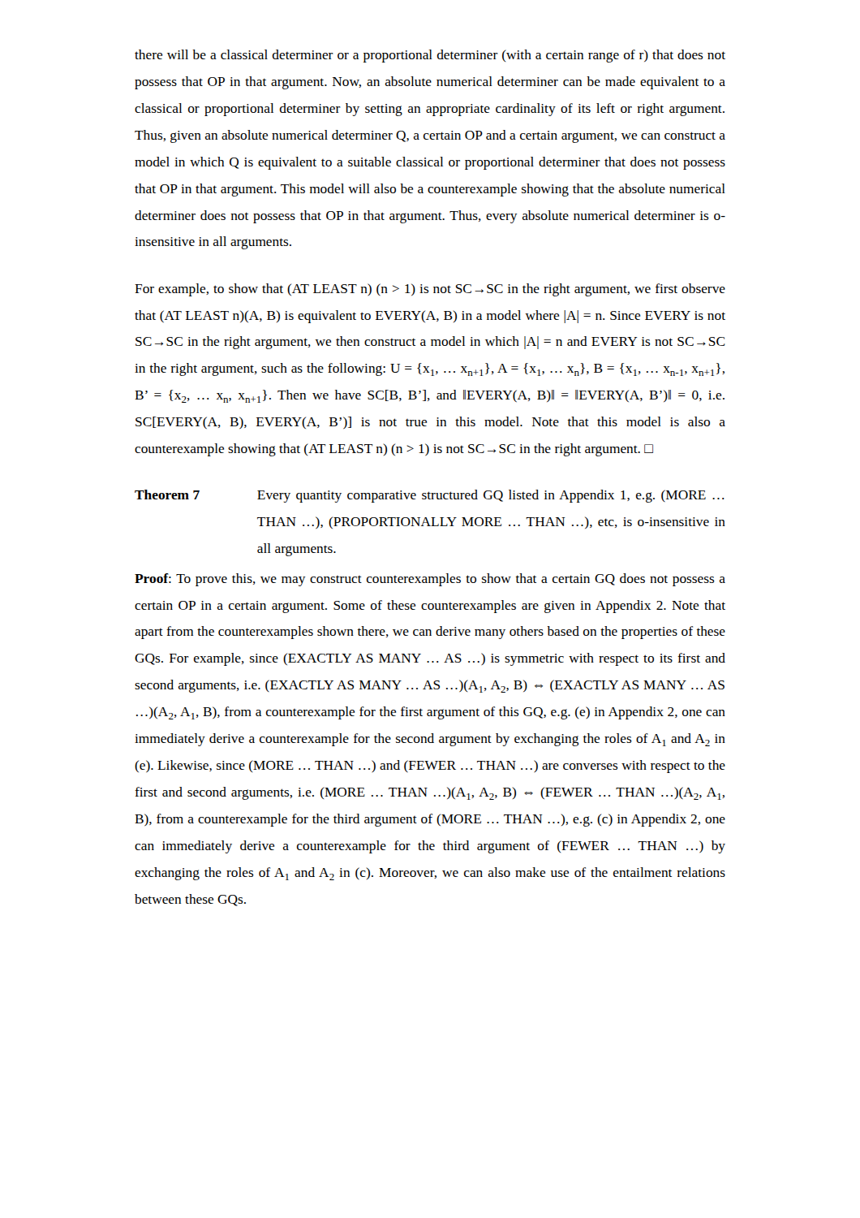there will be a classical determiner or a proportional determiner (with a certain range of r) that does not possess that OP in that argument. Now, an absolute numerical determiner can be made equivalent to a classical or proportional determiner by setting an appropriate cardinality of its left or right argument. Thus, given an absolute numerical determiner Q, a certain OP and a certain argument, we can construct a model in which Q is equivalent to a suitable classical or proportional determiner that does not possess that OP in that argument. This model will also be a counterexample showing that the absolute numerical determiner does not possess that OP in that argument. Thus, every absolute numerical determiner is o-insensitive in all arguments.
For example, to show that (AT LEAST n) (n > 1) is not SC→SC in the right argument, we first observe that (AT LEAST n)(A, B) is equivalent to EVERY(A, B) in a model where |A| = n. Since EVERY is not SC→SC in the right argument, we then construct a model in which |A| = n and EVERY is not SC→SC in the right argument, such as the following: U = {x1, … xn+1}, A = {x1, … xn}, B = {x1, … xn-1, xn+1}, B’ = {x2, … xn, xn+1}. Then we have SC[B, B’], and ‖EVERY(A, B)‖ = ‖EVERY(A, B’)‖ = 0, i.e. SC[EVERY(A, B), EVERY(A, B’)] is not true in this model. Note that this model is also a counterexample showing that (AT LEAST n) (n > 1) is not SC→SC in the right argument. □
Theorem 7
Every quantity comparative structured GQ listed in Appendix 1, e.g. (MORE … THAN …), (PROPORTIONALLY MORE … THAN …), etc, is o-insensitive in all arguments.
Proof: To prove this, we may construct counterexamples to show that a certain GQ does not possess a certain OP in a certain argument. Some of these counterexamples are given in Appendix 2. Note that apart from the counterexamples shown there, we can derive many others based on the properties of these GQs. For example, since (EXACTLY AS MANY … AS …) is symmetric with respect to its first and second arguments, i.e. (EXACTLY AS MANY … AS …)(A1, A2, B) ⇔ (EXACTLY AS MANY … AS …)(A2, A1, B), from a counterexample for the first argument of this GQ, e.g. (e) in Appendix 2, one can immediately derive a counterexample for the second argument by exchanging the roles of A1 and A2 in (e). Likewise, since (MORE … THAN …) and (FEWER … THAN …) are converses with respect to the first and second arguments, i.e. (MORE … THAN …)(A1, A2, B) ⇔ (FEWER … THAN …)(A2, A1, B), from a counterexample for the third argument of (MORE … THAN …), e.g. (c) in Appendix 2, one can immediately derive a counterexample for the third argument of (FEWER … THAN …) by exchanging the roles of A1 and A2 in (c). Moreover, we can also make use of the entailment relations between these GQs.